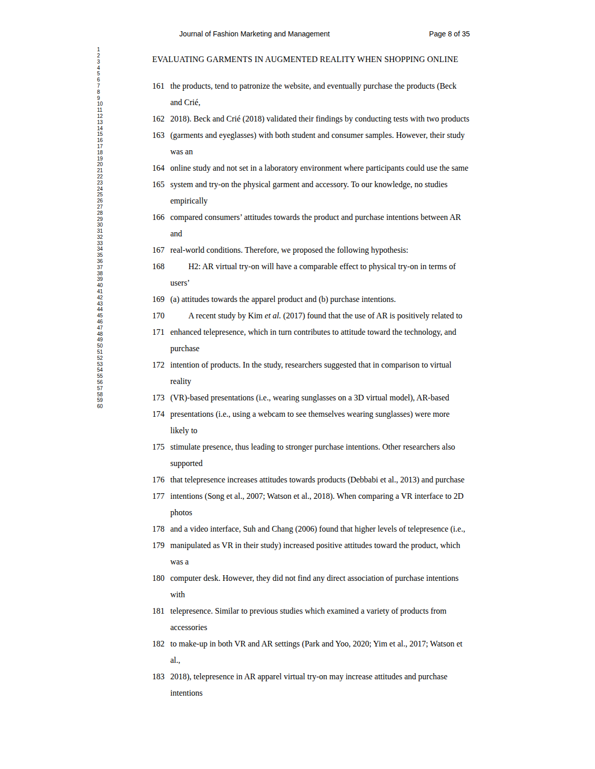1
2
3
4
5
6
7
8
9
10
11
12
13
14
15
16
17
18
19
20
21
22
23
24
25
26
27
28
29
30
31
32
33
34
35
36
37
38
39
40
41
42
43
44
45
46
47
48
49
50
51
52
53
54
55
56
57
58
59
60
Journal of Fashion Marketing and Management Page 8 of 35
EVALUATING GARMENTS IN AUGMENTED REALITY WHEN SHOPPING ONLINE
161 the products, tend to patronize the website, and eventually purchase the products (Beck and Crié,
1622018). Beck and Crié (2018) validated their findings by conducting tests with two products
163(garments and eyeglasses) with both student and consumer samples. However, their study was an
164 online study and not set in a laboratory environment where participants could use the same
165 system and try-on the physical garment and accessory. To our knowledge, no studies empirically
166 compared consumers’ attitudes towards the product and purchase intentions between AR and
167 real-world conditions. Therefore, we proposed the following hypothesis:
168 H2: AR virtual try-on will have a comparable effect to physical try-on in terms of users’
169(a) attitudes towards the apparel product and (b) purchase intentions.
170 A recent study by Kim et al. (2017) found that the use of AR is positively related to
171 enhanced telepresence, which in turn contributes to attitude toward the technology, and purchase
172 intention of products. In the study, researchers suggested that in comparison to virtual reality
173(VR)-based presentations (i.e., wearing sunglasses on a 3D virtual model), AR-based
174 presentations (i.e., using a webcam to see themselves wearing sunglasses) were more likely to
175 stimulate presence, thus leading to stronger purchase intentions. Other researchers also supported
176 that telepresence increases attitudes towards products (Debbabi et al., 2013) and purchase
177 intentions (Song et al., 2007; Watson et al., 2018). When comparing a VR interface to 2D photos
178 and a video interface, Suh and Chang (2006) found that higher levels of telepresence (i.e.,
179 manipulated as VR in their study) increased positive attitudes toward the product, which was a
180 computer desk. However, they did not find any direct association of purchase intentions with
181 telepresence. Similar to previous studies which examined a variety of products from accessories
182 to make-up in both VR and AR settings (Park and Yoo, 2020; Yim et al., 2017; Watson et al.,
1832018), telepresence in AR apparel virtual try-on may increase attitudes and purchase intentions